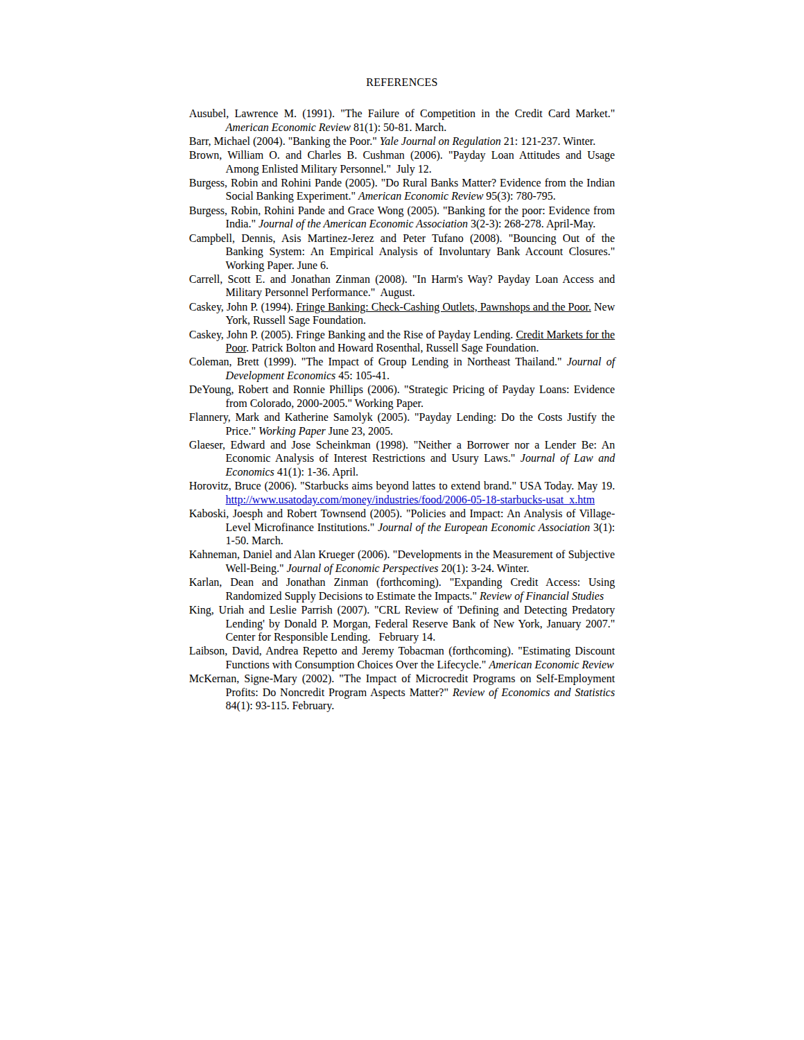REFERENCES
Ausubel, Lawrence M. (1991). "The Failure of Competition in the Credit Card Market." American Economic Review 81(1): 50-81. March.
Barr, Michael (2004). "Banking the Poor." Yale Journal on Regulation 21: 121-237. Winter.
Brown, William O. and Charles B. Cushman (2006). "Payday Loan Attitudes and Usage Among Enlisted Military Personnel." July 12.
Burgess, Robin and Rohini Pande (2005). "Do Rural Banks Matter? Evidence from the Indian Social Banking Experiment." American Economic Review 95(3): 780-795.
Burgess, Robin, Rohini Pande and Grace Wong (2005). "Banking for the poor: Evidence from India." Journal of the American Economic Association 3(2-3): 268-278. April-May.
Campbell, Dennis, Asis Martinez-Jerez and Peter Tufano (2008). "Bouncing Out of the Banking System: An Empirical Analysis of Involuntary Bank Account Closures." Working Paper. June 6.
Carrell, Scott E. and Jonathan Zinman (2008). "In Harm's Way? Payday Loan Access and Military Personnel Performance." August.
Caskey, John P. (1994). Fringe Banking: Check-Cashing Outlets, Pawnshops and the Poor. New York, Russell Sage Foundation.
Caskey, John P. (2005). Fringe Banking and the Rise of Payday Lending. Credit Markets for the Poor. Patrick Bolton and Howard Rosenthal, Russell Sage Foundation.
Coleman, Brett (1999). "The Impact of Group Lending in Northeast Thailand." Journal of Development Economics 45: 105-41.
DeYoung, Robert and Ronnie Phillips (2006). "Strategic Pricing of Payday Loans: Evidence from Colorado, 2000-2005." Working Paper.
Flannery, Mark and Katherine Samolyk (2005). "Payday Lending: Do the Costs Justify the Price." Working Paper June 23, 2005.
Glaeser, Edward and Jose Scheinkman (1998). "Neither a Borrower nor a Lender Be: An Economic Analysis of Interest Restrictions and Usury Laws." Journal of Law and Economics 41(1): 1-36. April.
Horovitz, Bruce (2006). "Starbucks aims beyond lattes to extend brand." USA Today. May 19. http://www.usatoday.com/money/industries/food/2006-05-18-starbucks-usat_x.htm
Kaboski, Joesph and Robert Townsend (2005). "Policies and Impact: An Analysis of Village-Level Microfinance Institutions." Journal of the European Economic Association 3(1): 1-50. March.
Kahneman, Daniel and Alan Krueger (2006). "Developments in the Measurement of Subjective Well-Being." Journal of Economic Perspectives 20(1): 3-24. Winter.
Karlan, Dean and Jonathan Zinman (forthcoming). "Expanding Credit Access: Using Randomized Supply Decisions to Estimate the Impacts." Review of Financial Studies
King, Uriah and Leslie Parrish (2007). "CRL Review of 'Defining and Detecting Predatory Lending' by Donald P. Morgan, Federal Reserve Bank of New York, January 2007." Center for Responsible Lending. February 14.
Laibson, David, Andrea Repetto and Jeremy Tobacman (forthcoming). "Estimating Discount Functions with Consumption Choices Over the Lifecycle." American Economic Review
McKernan, Signe-Mary (2002). "The Impact of Microcredit Programs on Self-Employment Profits: Do Noncredit Program Aspects Matter?" Review of Economics and Statistics 84(1): 93-115. February.